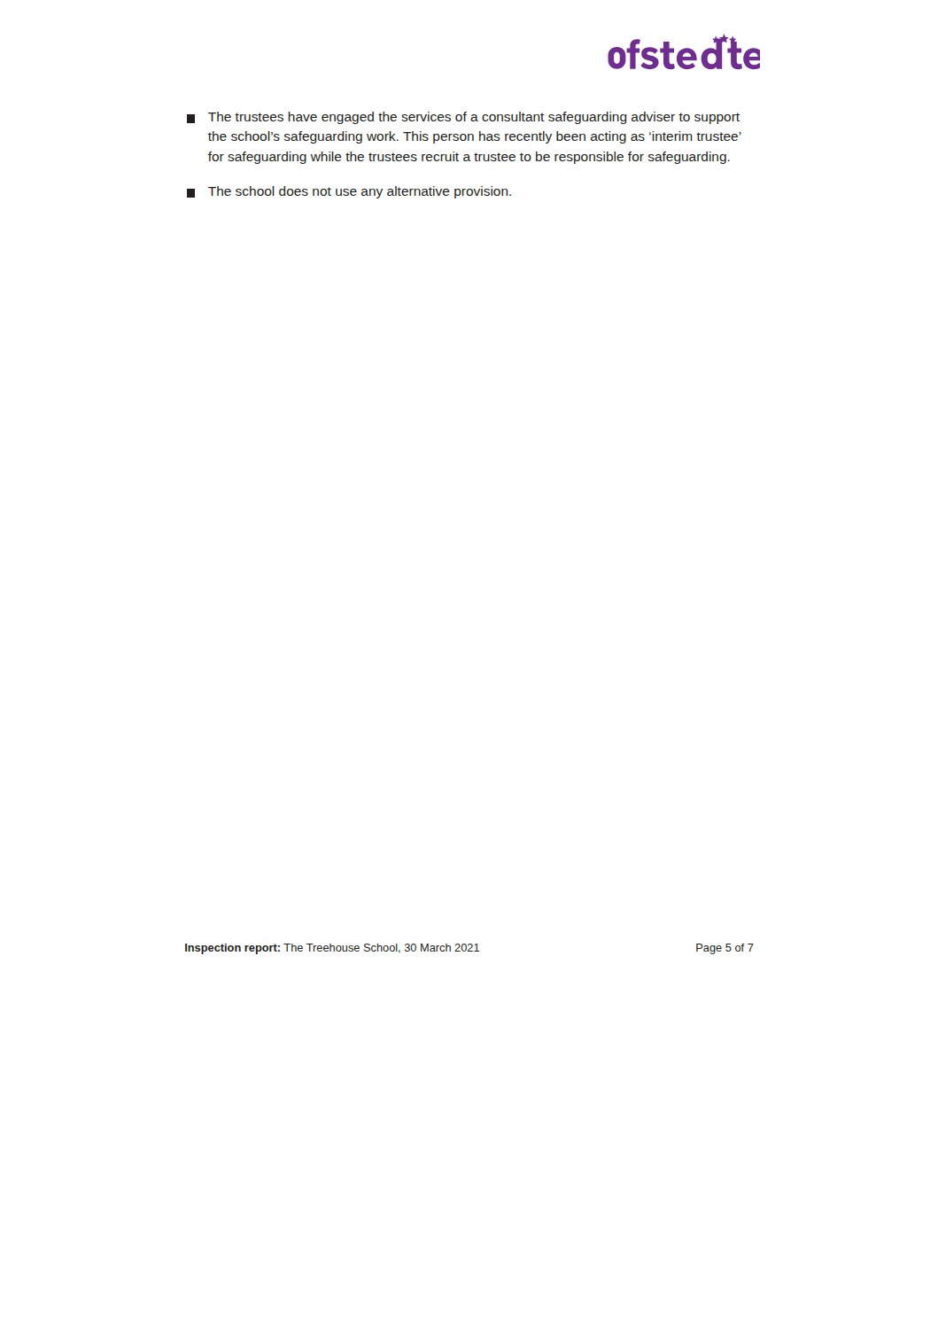The trustees have engaged the services of a consultant safeguarding adviser to support the school’s safeguarding work. This person has recently been acting as ‘interim trustee’ for safeguarding while the trustees recruit a trustee to be responsible for safeguarding.
The school does not use any alternative provision.
Inspection report: The Treehouse School, 30 March 2021
Page 5 of 7